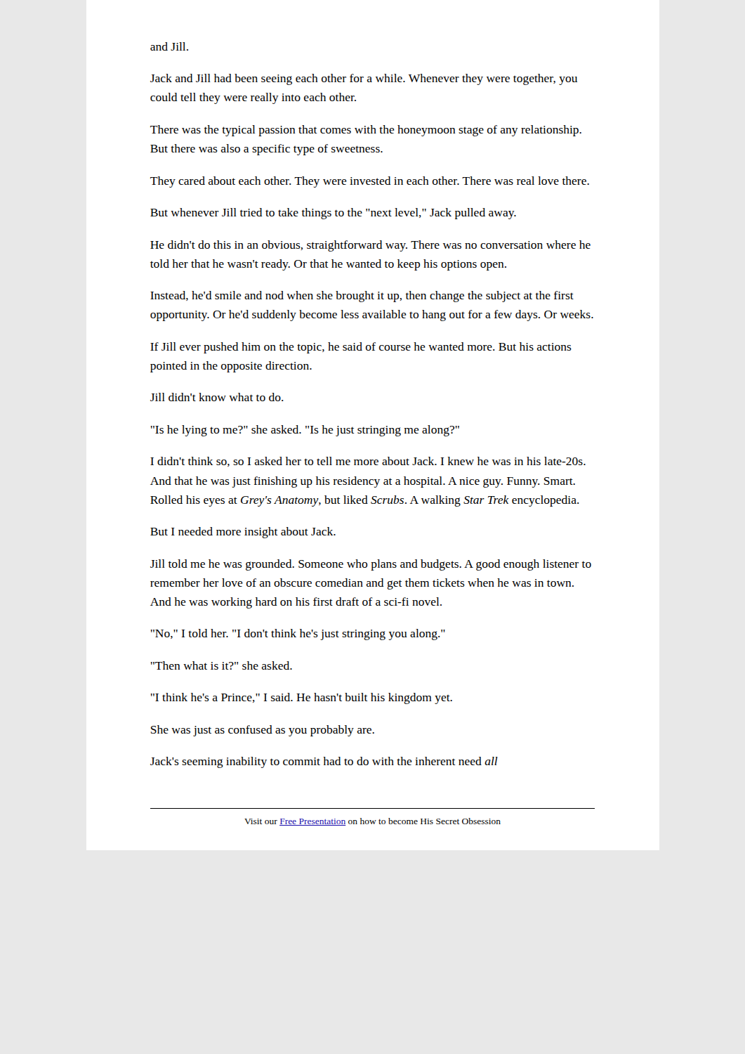and Jill.
Jack and Jill had been seeing each other for a while. Whenever they were together, you could tell they were really into each other.
There was the typical passion that comes with the honeymoon stage of any relationship. But there was also a specific type of sweetness.
They cared about each other. They were invested in each other. There was real love there.
But whenever Jill tried to take things to the "next level," Jack pulled away.
He didn't do this in an obvious, straightforward way. There was no conversation where he told her that he wasn't ready. Or that he wanted to keep his options open.
Instead, he'd smile and nod when she brought it up, then change the subject at the first opportunity. Or he'd suddenly become less available to hang out for a few days. Or weeks.
If Jill ever pushed him on the topic, he said of course he wanted more. But his actions pointed in the opposite direction.
Jill didn't know what to do.
"Is he lying to me?" she asked. "Is he just stringing me along?"
I didn't think so, so I asked her to tell me more about Jack. I knew he was in his late-20s. And that he was just finishing up his residency at a hospital. A nice guy. Funny. Smart. Rolled his eyes at Grey's Anatomy, but liked Scrubs. A walking Star Trek encyclopedia.
But I needed more insight about Jack.
Jill told me he was grounded. Someone who plans and budgets. A good enough listener to remember her love of an obscure comedian and get them tickets when he was in town. And he was working hard on his first draft of a sci-fi novel.
"No," I told her. "I don't think he's just stringing you along."
"Then what is it?" she asked.
"I think he's a Prince," I said. He hasn't built his kingdom yet.
She was just as confused as you probably are.
Jack's seeming inability to commit had to do with the inherent need all
Visit our Free Presentation on how to become His Secret Obsession